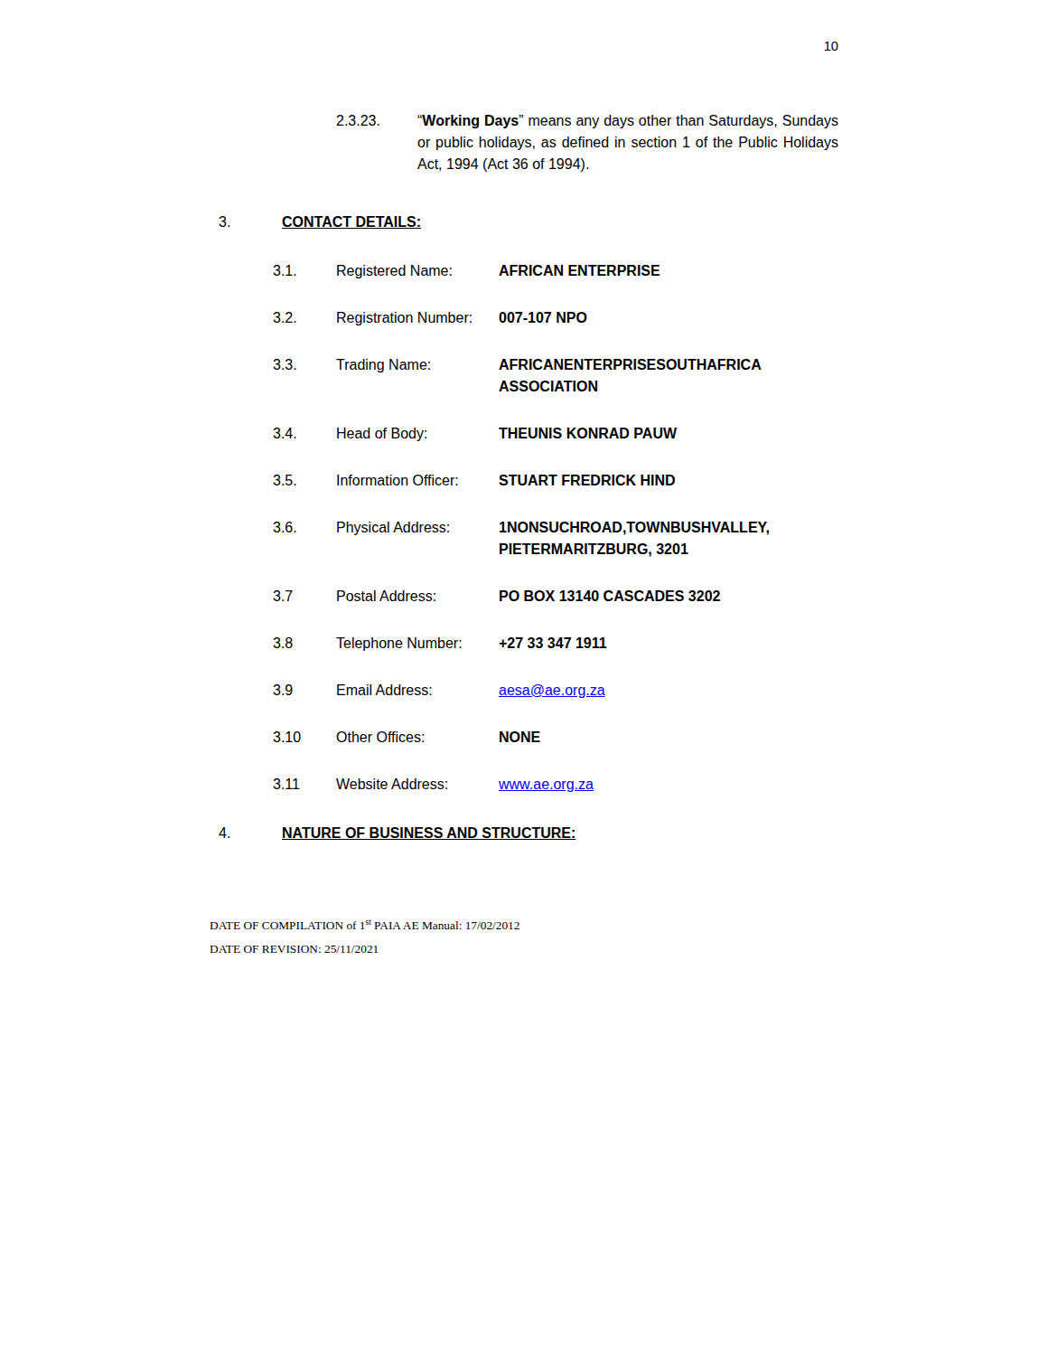10
2.3.23.
“Working Days” means any days other than Saturdays, Sundays or public holidays, as defined in section 1 of the Public Holidays Act, 1994 (Act 36 of 1994).
3.
CONTACT DETAILS:
3.1.
Registered Name:
AFRICAN ENTERPRISE
3.2.
Registration Number:
007-107 NPO
3.3.
Trading Name:
AFRICAN ENTERPRISE SOUTH AFRICA
ASSOCIATION
3.4.
Head of Body:
THEUNIS KONRAD PAUW
3.5.
Information Officer:
STUART FREDRICK HIND
3.6.
Physical Address:
1 NONSUCH ROAD, TOWN BUSH VALLEY,
PIETERMARITZBURG, 3201
3.7
Postal Address:
PO BOX 13140 CASCADES 3202
3.8
Telephone Number:
+27 33 347 1911
3.9
Email Address:
aesa@ae.org.za
3.10
Other Offices:
NONE
3.11
Website Address:
www.ae.org.za
4.
NATURE OF BUSINESS AND STRUCTURE:
DATE OF COMPILATION of 1st PAIA AE Manual: 17/02/2012
DATE OF REVISION: 25/11/2021